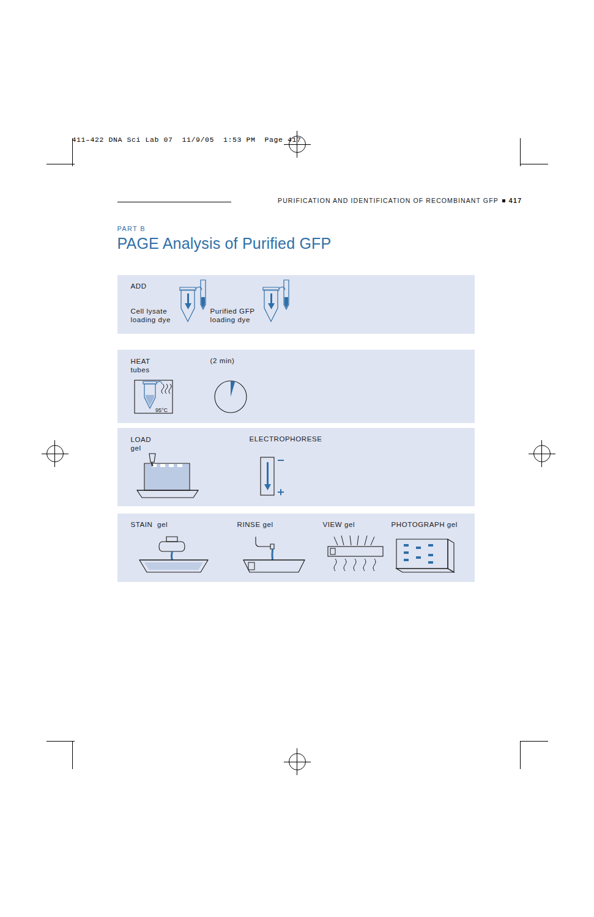411–422 DNA Sci Lab 07 11/9/05 1:53 PM Page 417
PURIFICATION AND IDENTIFICATION OF RECOMBINANT GFP 417
PART B
PAGE Analysis of Purified GFP
ADD
Cell lysate
loading dye
Purified GFP
loading dye
HEAT
tubes
(2 min)
95°C
LOAD
gel
ELECTROPHORESE
STAIN gel
RINSE gel
VIEW gel
PHOTOGRAPH gel